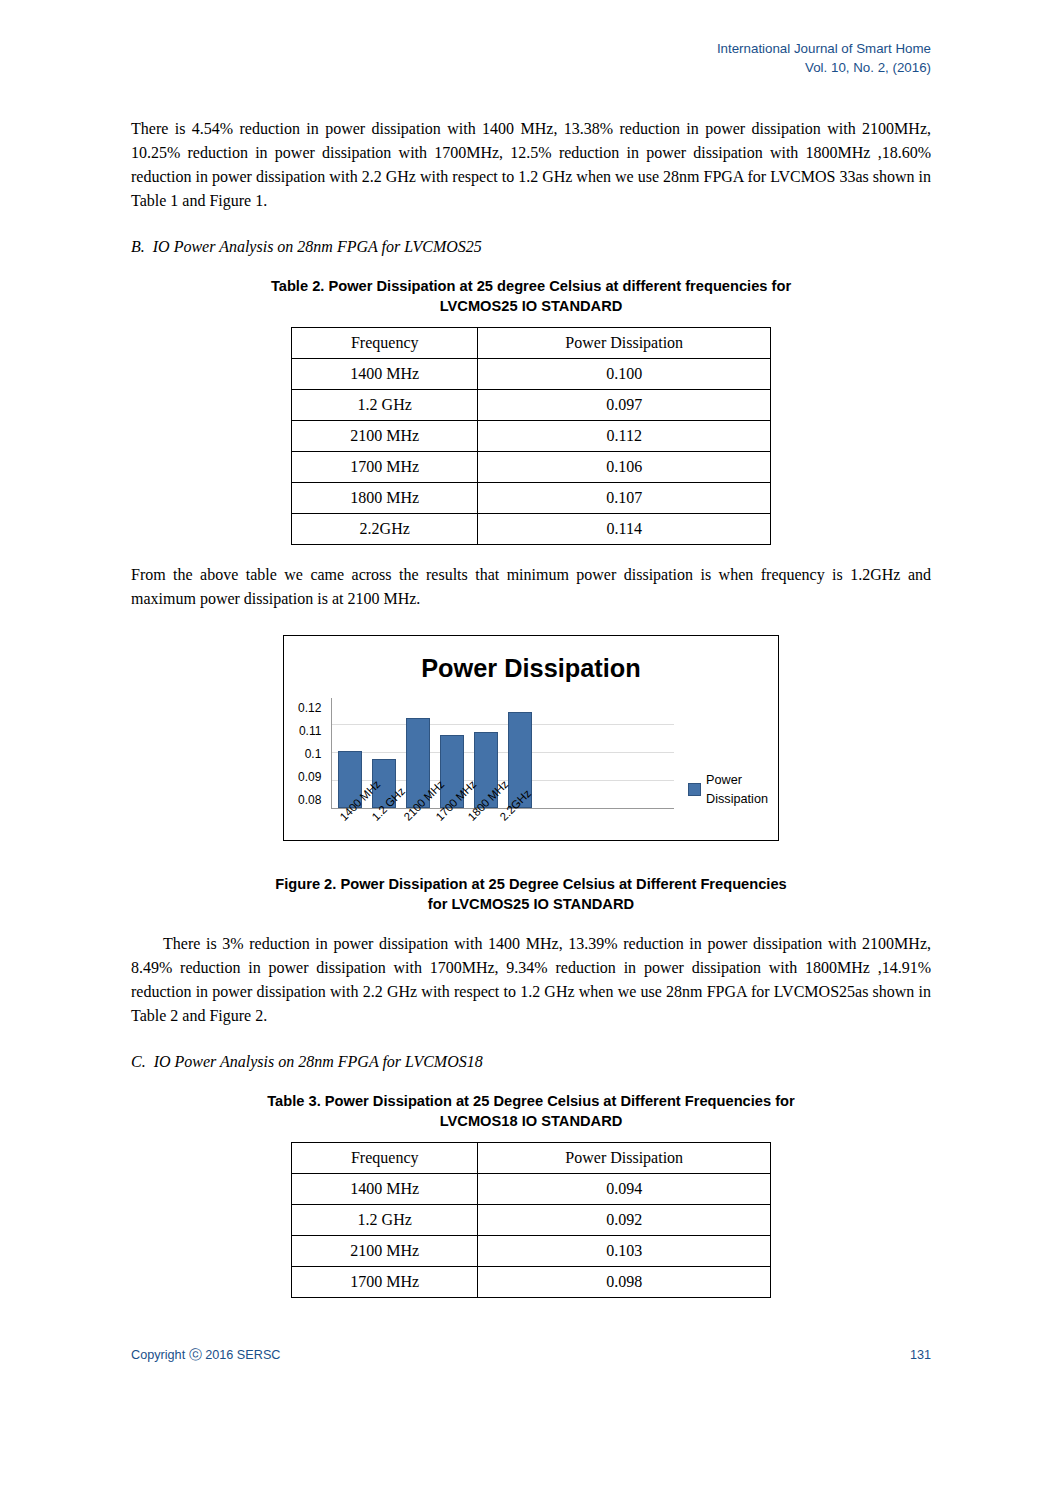International Journal of Smart Home Vol. 10, No. 2, (2016)
There is 4.54% reduction in power dissipation with 1400 MHz, 13.38% reduction in power dissipation with 2100MHz, 10.25% reduction in power dissipation with 1700MHz, 12.5% reduction in power dissipation with 1800MHz ,18.60% reduction in power dissipation with 2.2 GHz with respect to 1.2 GHz when we use 28nm FPGA for LVCMOS 33as shown in Table 1 and Figure 1.
B. IO Power Analysis on 28nm FPGA for LVCMOS25
Table 2. Power Dissipation at 25 degree Celsius at different frequencies for
LVCMOS25 IO STANDARD
| Frequency | Power Dissipation |
| 1400 MHz | 0.100 |
| 1.2 GHz | 0.097 |
| 2100 MHz | 0.112 |
| 1700 MHz | 0.106 |
| 1800 MHz | 0.107 |
| 2.2GHz | 0.114 |
From the above table we came across the results that minimum power dissipation is when frequency is 1.2GHz and maximum power dissipation is at 2100 MHz.
Power Dissipation
0.12 0.11 0.1 0.09 0.08
Power
Dissipation
1400 MHz 1.2 GHz 2100 MHz 1700 MHz 1800 MHz 2.2GHz
Figure 2. Power Dissipation at 25 Degree Celsius at Different Frequencies
for LVCMOS25 IO STANDARD
There is 3% reduction in power dissipation with 1400 MHz, 13.39% reduction in power dissipation with 2100MHz, 8.49% reduction in power dissipation with 1700MHz, 9.34% reduction in power dissipation with 1800MHz ,14.91% reduction in power dissipation with 2.2 GHz with respect to 1.2 GHz when we use 28nm FPGA for LVCMOS25as shown in Table 2 and Figure 2.
C. IO Power Analysis on 28nm FPGA for LVCMOS18
Table 3. Power Dissipation at 25 Degree Celsius at Different Frequencies for
LVCMOS18 IO STANDARD
| Frequency | Power Dissipation |
| 1400 MHz | 0.094 |
| 1.2 GHz | 0.092 |
| 2100 MHz | 0.103 |
| 1700 MHz | 0.098 |
Copyright ⓒ 2016 SERSC 131